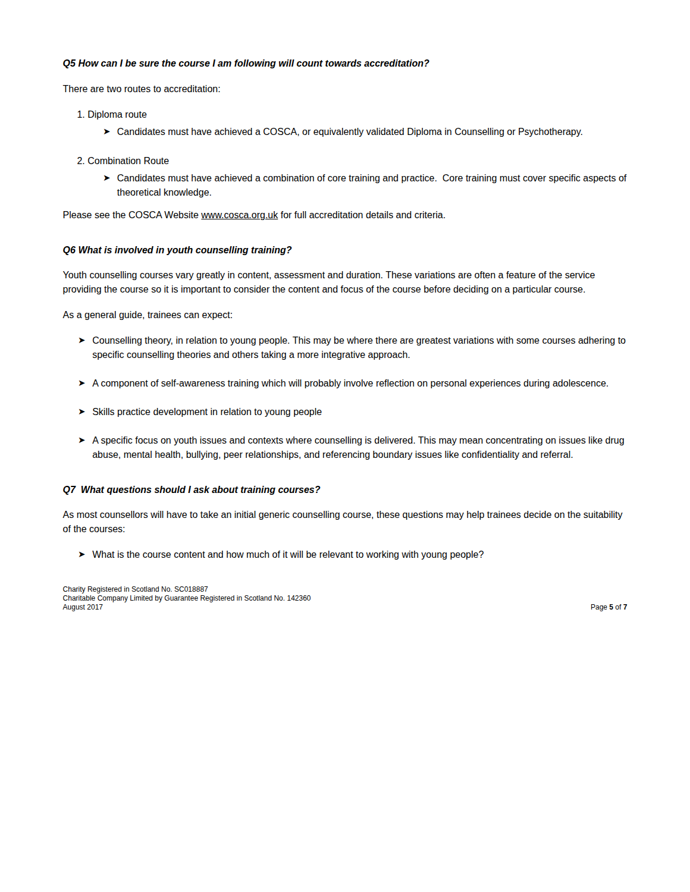Q5 How can I be sure the course I am following will count towards accreditation?
There are two routes to accreditation:
Diploma route
Candidates must have achieved a COSCA, or equivalently validated Diploma in Counselling or Psychotherapy.
Combination Route
Candidates must have achieved a combination of core training and practice. Core training must cover specific aspects of theoretical knowledge.
Please see the COSCA Website www.cosca.org.uk for full accreditation details and criteria.
Q6 What is involved in youth counselling training?
Youth counselling courses vary greatly in content, assessment and duration. These variations are often a feature of the service providing the course so it is important to consider the content and focus of the course before deciding on a particular course.
As a general guide, trainees can expect:
Counselling theory, in relation to young people. This may be where there are greatest variations with some courses adhering to specific counselling theories and others taking a more integrative approach.
A component of self-awareness training which will probably involve reflection on personal experiences during adolescence.
Skills practice development in relation to young people
A specific focus on youth issues and contexts where counselling is delivered. This may mean concentrating on issues like drug abuse, mental health, bullying, peer relationships, and referencing boundary issues like confidentiality and referral.
Q7 What questions should I ask about training courses?
As most counsellors will have to take an initial generic counselling course, these questions may help trainees decide on the suitability of the courses:
What is the course content and how much of it will be relevant to working with young people?
Charity Registered in Scotland No. SC018887
Charitable Company Limited by Guarantee Registered in Scotland No. 142360
August 2017 Page 5 of 7